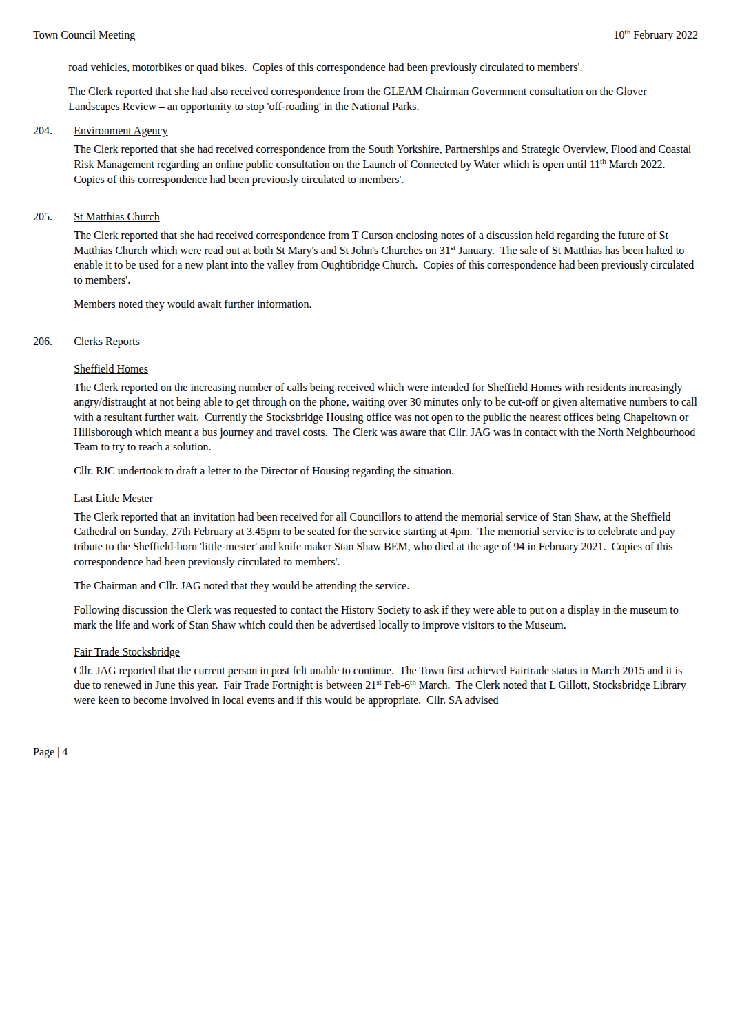Town Council Meeting
10th February 2022
road vehicles, motorbikes or quad bikes. Copies of this correspondence had been previously circulated to members'.
The Clerk reported that she had also received correspondence from the GLEAM Chairman Government consultation on the Glover Landscapes Review – an opportunity to stop 'off-roading' in the National Parks.
204.
Environment Agency
The Clerk reported that she had received correspondence from the South Yorkshire, Partnerships and Strategic Overview, Flood and Coastal Risk Management regarding an online public consultation on the Launch of Connected by Water which is open until 11th March 2022. Copies of this correspondence had been previously circulated to members'.
205.
St Matthias Church
The Clerk reported that she had received correspondence from T Curson enclosing notes of a discussion held regarding the future of St Matthias Church which were read out at both St Mary's and St John's Churches on 31st January. The sale of St Matthias has been halted to enable it to be used for a new plant into the valley from Oughtibridge Church. Copies of this correspondence had been previously circulated to members'.
Members noted they would await further information.
206.
Clerks Reports
Sheffield Homes
The Clerk reported on the increasing number of calls being received which were intended for Sheffield Homes with residents increasingly angry/distraught at not being able to get through on the phone, waiting over 30 minutes only to be cut-off or given alternative numbers to call with a resultant further wait. Currently the Stocksbridge Housing office was not open to the public the nearest offices being Chapeltown or Hillsborough which meant a bus journey and travel costs. The Clerk was aware that Cllr. JAG was in contact with the North Neighbourhood Team to try to reach a solution.
Cllr. RJC undertook to draft a letter to the Director of Housing regarding the situation.
Last Little Mester
The Clerk reported that an invitation had been received for all Councillors to attend the memorial service of Stan Shaw, at the Sheffield Cathedral on Sunday, 27th February at 3.45pm to be seated for the service starting at 4pm. The memorial service is to celebrate and pay tribute to the Sheffield-born 'little-mester' and knife maker Stan Shaw BEM, who died at the age of 94 in February 2021. Copies of this correspondence had been previously circulated to members'.
The Chairman and Cllr. JAG noted that they would be attending the service.
Following discussion the Clerk was requested to contact the History Society to ask if they were able to put on a display in the museum to mark the life and work of Stan Shaw which could then be advertised locally to improve visitors to the Museum.
Fair Trade Stocksbridge
Cllr. JAG reported that the current person in post felt unable to continue. The Town first achieved Fairtrade status in March 2015 and it is due to renewed in June this year. Fair Trade Fortnight is between 21st Feb-6th March. The Clerk noted that L Gillott, Stocksbridge Library were keen to become involved in local events and if this would be appropriate. Cllr. SA advised
Page | 4